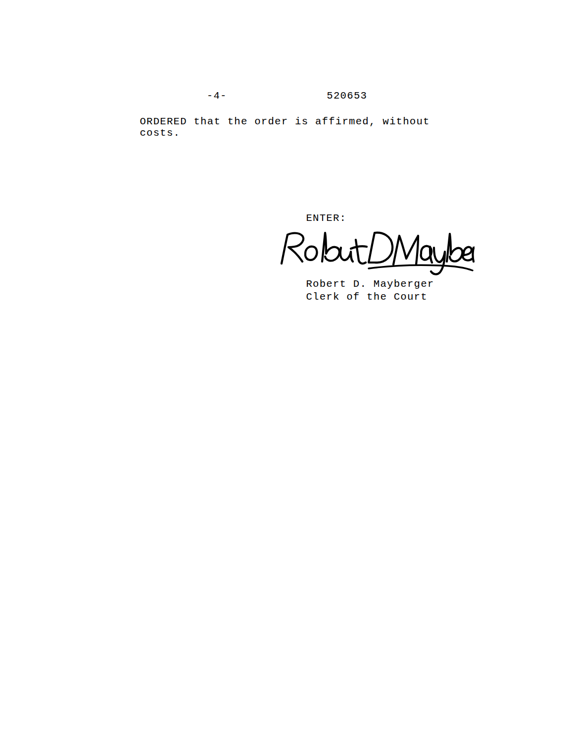-4-520653
ORDERED that the order is affirmed, without costs.
ENTER:
Robert D. Mayberger
Clerk of the Court